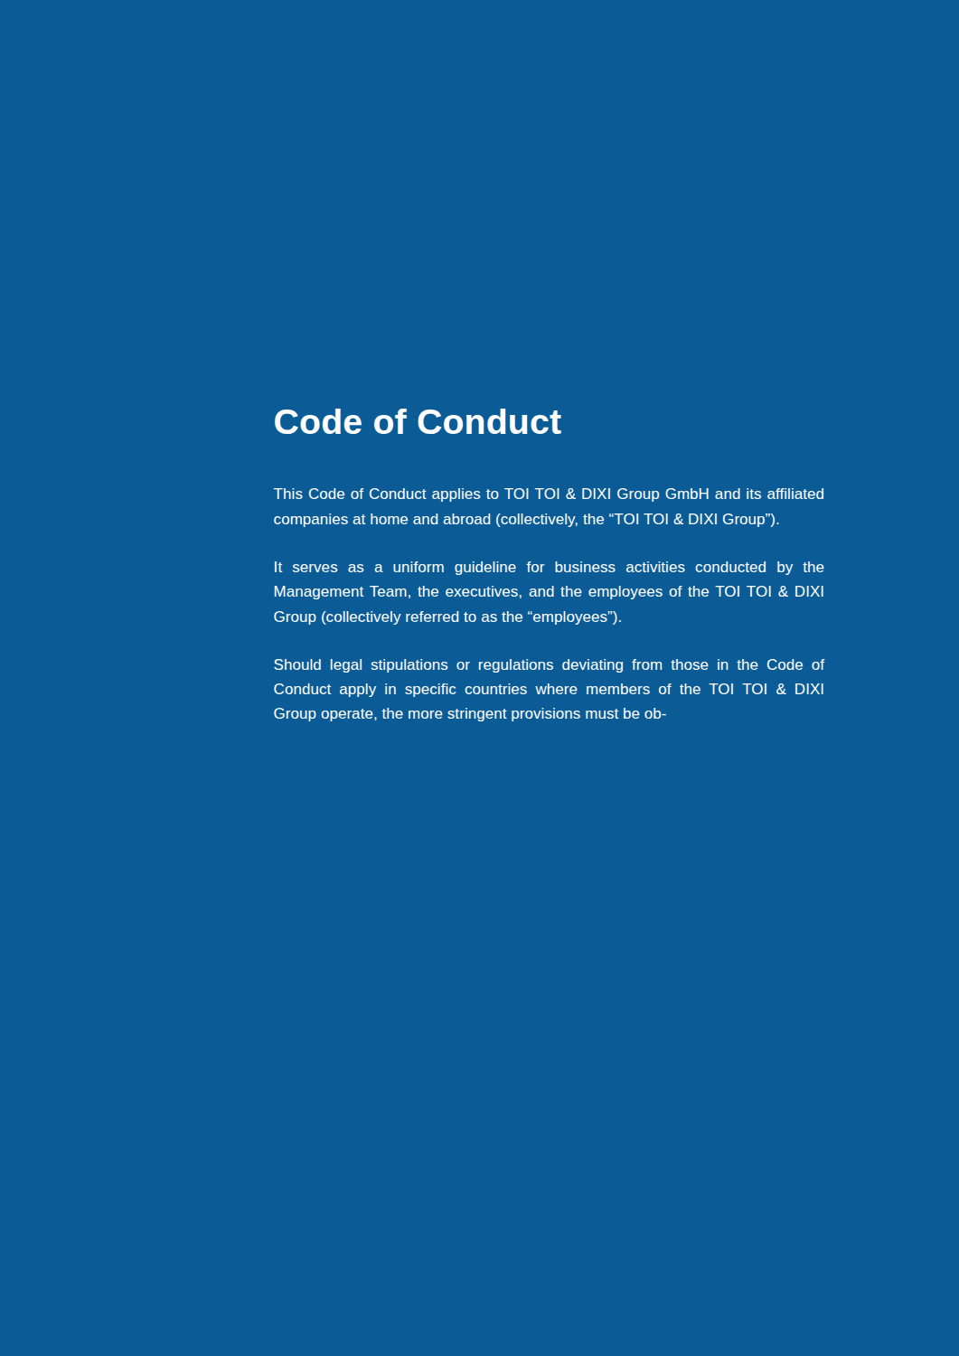Code of Conduct
This Code of Conduct applies to TOI TOI & DIXI Group GmbH and its affiliated companies at home and abroad (collectively, the “TOI TOI & DIXI Group”).
It serves as a uniform guideline for business activities conducted by the Management Team, the executives, and the employees of the TOI TOI & DIXI Group (collectively referred to as the “employees”).
Should legal stipulations or regulations deviating from those in the Code of Conduct apply in specific countries where members of the TOI TOI & DIXI Group operate, the more stringent provisions must be ob-